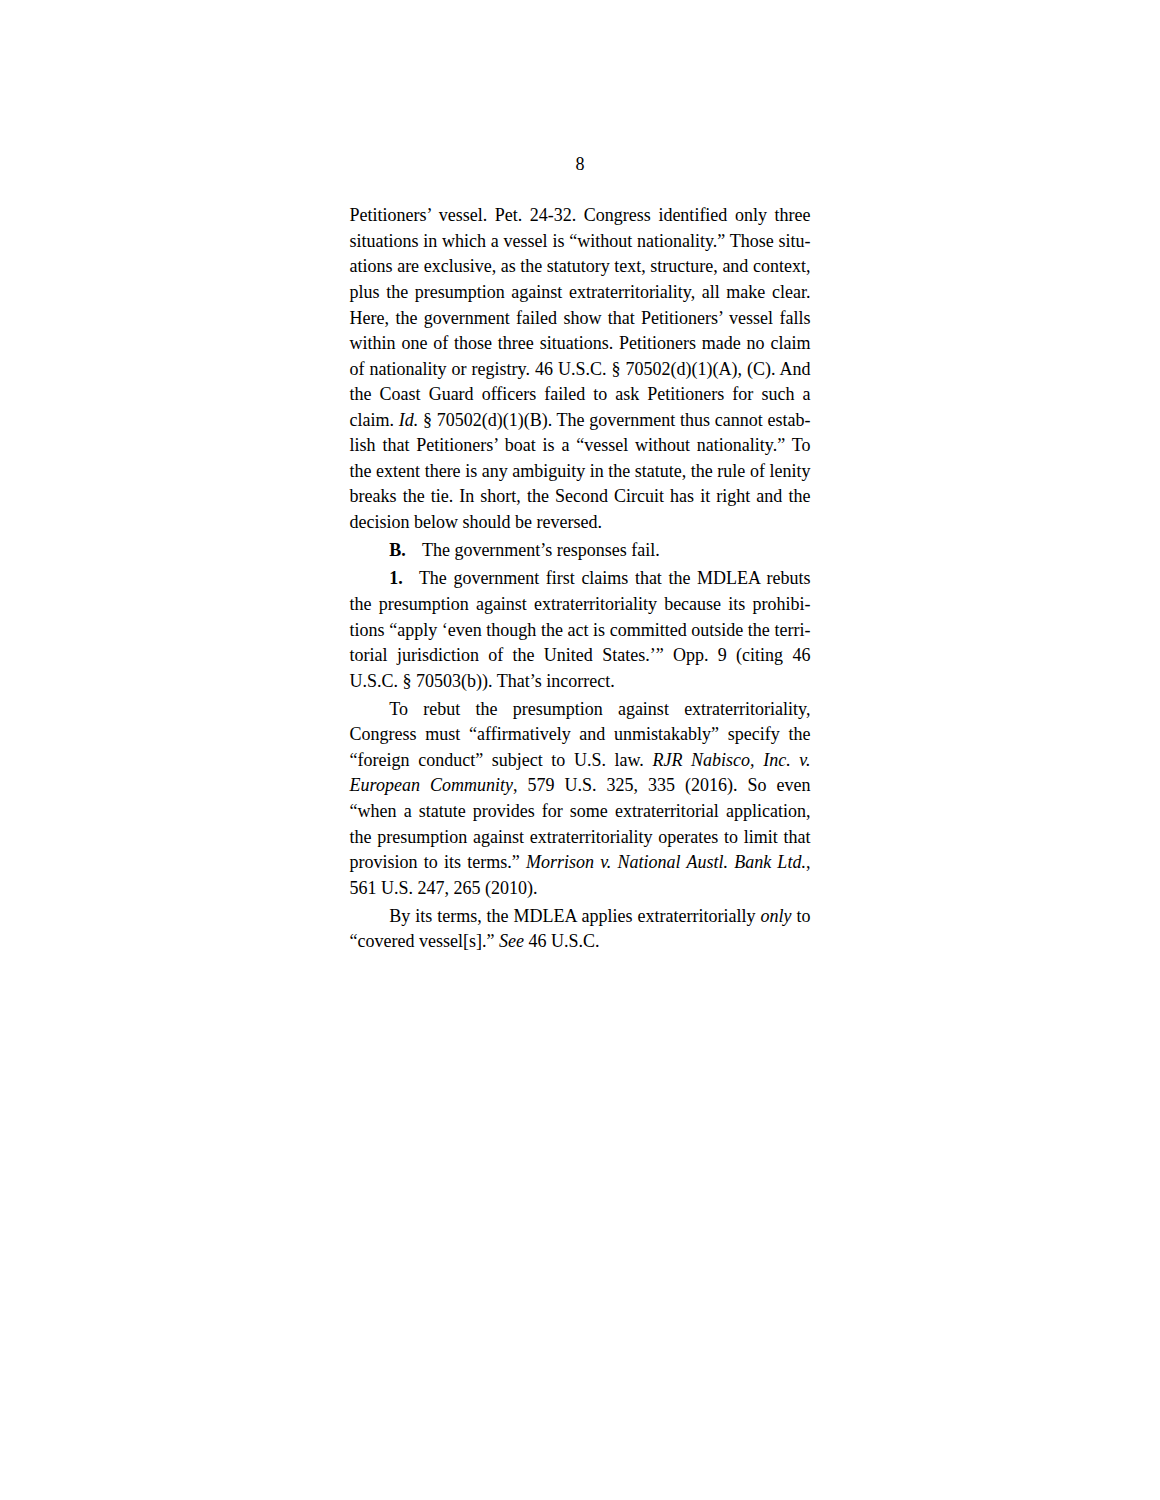8
Petitioners’ vessel. Pet. 24-32. Congress identified only three situations in which a vessel is “without nationality.” Those situations are exclusive, as the statutory text, structure, and context, plus the presumption against extraterritoriality, all make clear. Here, the government failed show that Petitioners’ vessel falls within one of those three situations. Petitioners made no claim of nationality or registry. 46 U.S.C. § 70502(d)(1)(A), (C). And the Coast Guard officers failed to ask Petitioners for such a claim. Id. § 70502(d)(1)(B). The government thus cannot establish that Petitioners’ boat is a “vessel without nationality.” To the extent there is any ambiguity in the statute, the rule of lenity breaks the tie. In short, the Second Circuit has it right and the decision below should be reversed.
B. The government’s responses fail.
1. The government first claims that the MDLEA rebuts the presumption against extraterritoriality because its prohibitions “apply ‘even though the act is committed outside the territorial jurisdiction of the United States.’” Opp. 9 (citing 46 U.S.C. § 70503(b)). That’s incorrect.
To rebut the presumption against extraterritoriality, Congress must “affirmatively and unmistakably” specify the “foreign conduct” subject to U.S. law. RJR Nabisco, Inc. v. European Community, 579 U.S. 325, 335 (2016). So even “when a statute provides for some extraterritorial application, the presumption against extraterritoriality operates to limit that provision to its terms.” Morrison v. National Austl. Bank Ltd., 561 U.S. 247, 265 (2010).
By its terms, the MDLEA applies extraterritorially only to “covered vessel[s].” See 46 U.S.C.